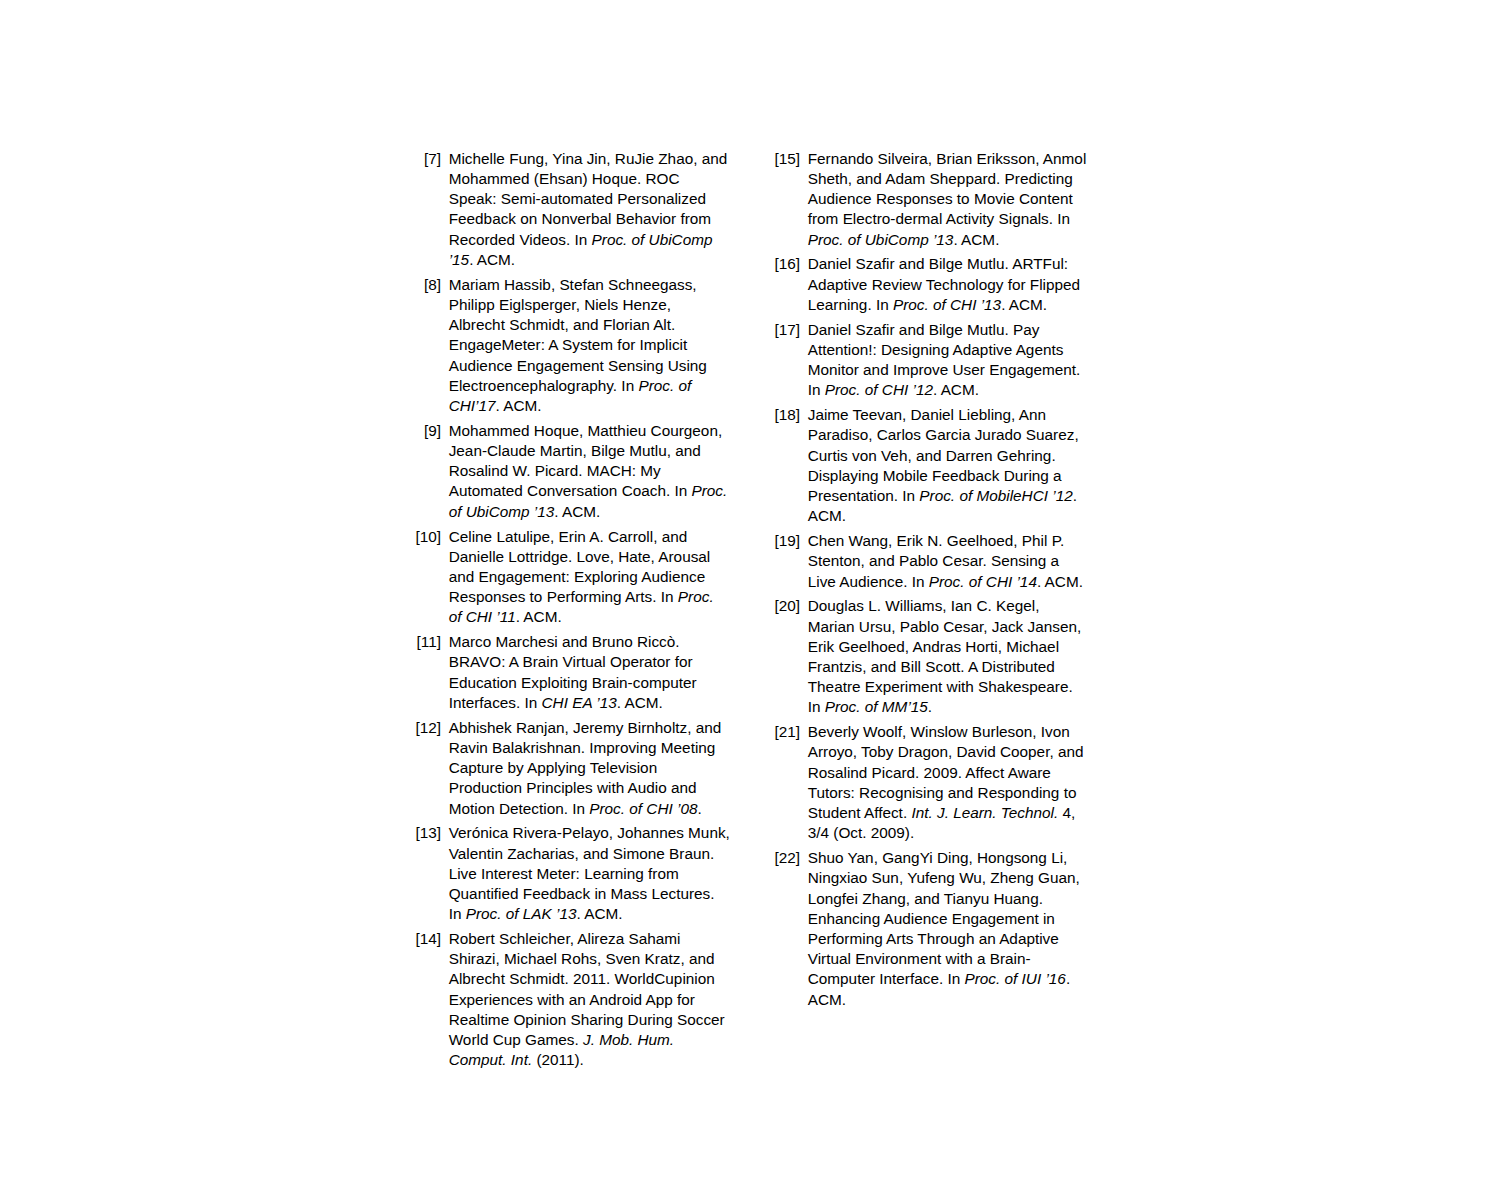[7] Michelle Fung, Yina Jin, RuJie Zhao, and Mohammed (Ehsan) Hoque. ROC Speak: Semi-automated Personalized Feedback on Nonverbal Behavior from Recorded Videos. In Proc. of UbiComp ’15. ACM.
[8] Mariam Hassib, Stefan Schneegass, Philipp Eiglsperger, Niels Henze, Albrecht Schmidt, and Florian Alt. EngageMeter: A System for Implicit Audience Engagement Sensing Using Electroencephalography. In Proc. of CHI’17. ACM.
[9] Mohammed Hoque, Matthieu Courgeon, Jean-Claude Martin, Bilge Mutlu, and Rosalind W. Picard. MACH: My Automated Conversation Coach. In Proc. of UbiComp ’13. ACM.
[10] Celine Latulipe, Erin A. Carroll, and Danielle Lottridge. Love, Hate, Arousal and Engagement: Exploring Audience Responses to Performing Arts. In Proc. of CHI ’11. ACM.
[11] Marco Marchesi and Bruno Riccò. BRAVO: A Brain Virtual Operator for Education Exploiting Brain-computer Interfaces. In CHI EA ’13. ACM.
[12] Abhishek Ranjan, Jeremy Birnholtz, and Ravin Balakrishnan. Improving Meeting Capture by Applying Television Production Principles with Audio and Motion Detection. In Proc. of CHI ’08.
[13] Verónica Rivera-Pelayo, Johannes Munk, Valentin Zacharias, and Simone Braun. Live Interest Meter: Learning from Quantified Feedback in Mass Lectures. In Proc. of LAK ’13. ACM.
[14] Robert Schleicher, Alireza Sahami Shirazi, Michael Rohs, Sven Kratz, and Albrecht Schmidt. 2011. WorldCupinion Experiences with an Android App for Realtime Opinion Sharing During Soccer World Cup Games. J. Mob. Hum. Comput. Int. (2011).
[15] Fernando Silveira, Brian Eriksson, Anmol Sheth, and Adam Sheppard. Predicting Audience Responses to Movie Content from Electro-dermal Activity Signals. In Proc. of UbiComp ’13. ACM.
[16] Daniel Szafir and Bilge Mutlu. ARTFul: Adaptive Review Technology for Flipped Learning. In Proc. of CHI ’13. ACM.
[17] Daniel Szafir and Bilge Mutlu. Pay Attention!: Designing Adaptive Agents Monitor and Improve User Engagement. In Proc. of CHI ’12. ACM.
[18] Jaime Teevan, Daniel Liebling, Ann Paradiso, Carlos Garcia Jurado Suarez, Curtis von Veh, and Darren Gehring. Displaying Mobile Feedback During a Presentation. In Proc. of MobileHCI ’12. ACM.
[19] Chen Wang, Erik N. Geelhoed, Phil P. Stenton, and Pablo Cesar. Sensing a Live Audience. In Proc. of CHI ’14. ACM.
[20] Douglas L. Williams, Ian C. Kegel, Marian Ursu, Pablo Cesar, Jack Jansen, Erik Geelhoed, Andras Horti, Michael Frantzis, and Bill Scott. A Distributed Theatre Experiment with Shakespeare. In Proc. of MM’15.
[21] Beverly Woolf, Winslow Burleson, Ivon Arroyo, Toby Dragon, David Cooper, and Rosalind Picard. 2009. Affect Aware Tutors: Recognising and Responding to Student Affect. Int. J. Learn. Technol. 4, 3/4 (Oct. 2009).
[22] Shuo Yan, GangYi Ding, Hongsong Li, Ningxiao Sun, Yufeng Wu, Zheng Guan, Longfei Zhang, and Tianyu Huang. Enhancing Audience Engagement in Performing Arts Through an Adaptive Virtual Environment with a Brain-Computer Interface. In Proc. of IUI ’16. ACM.